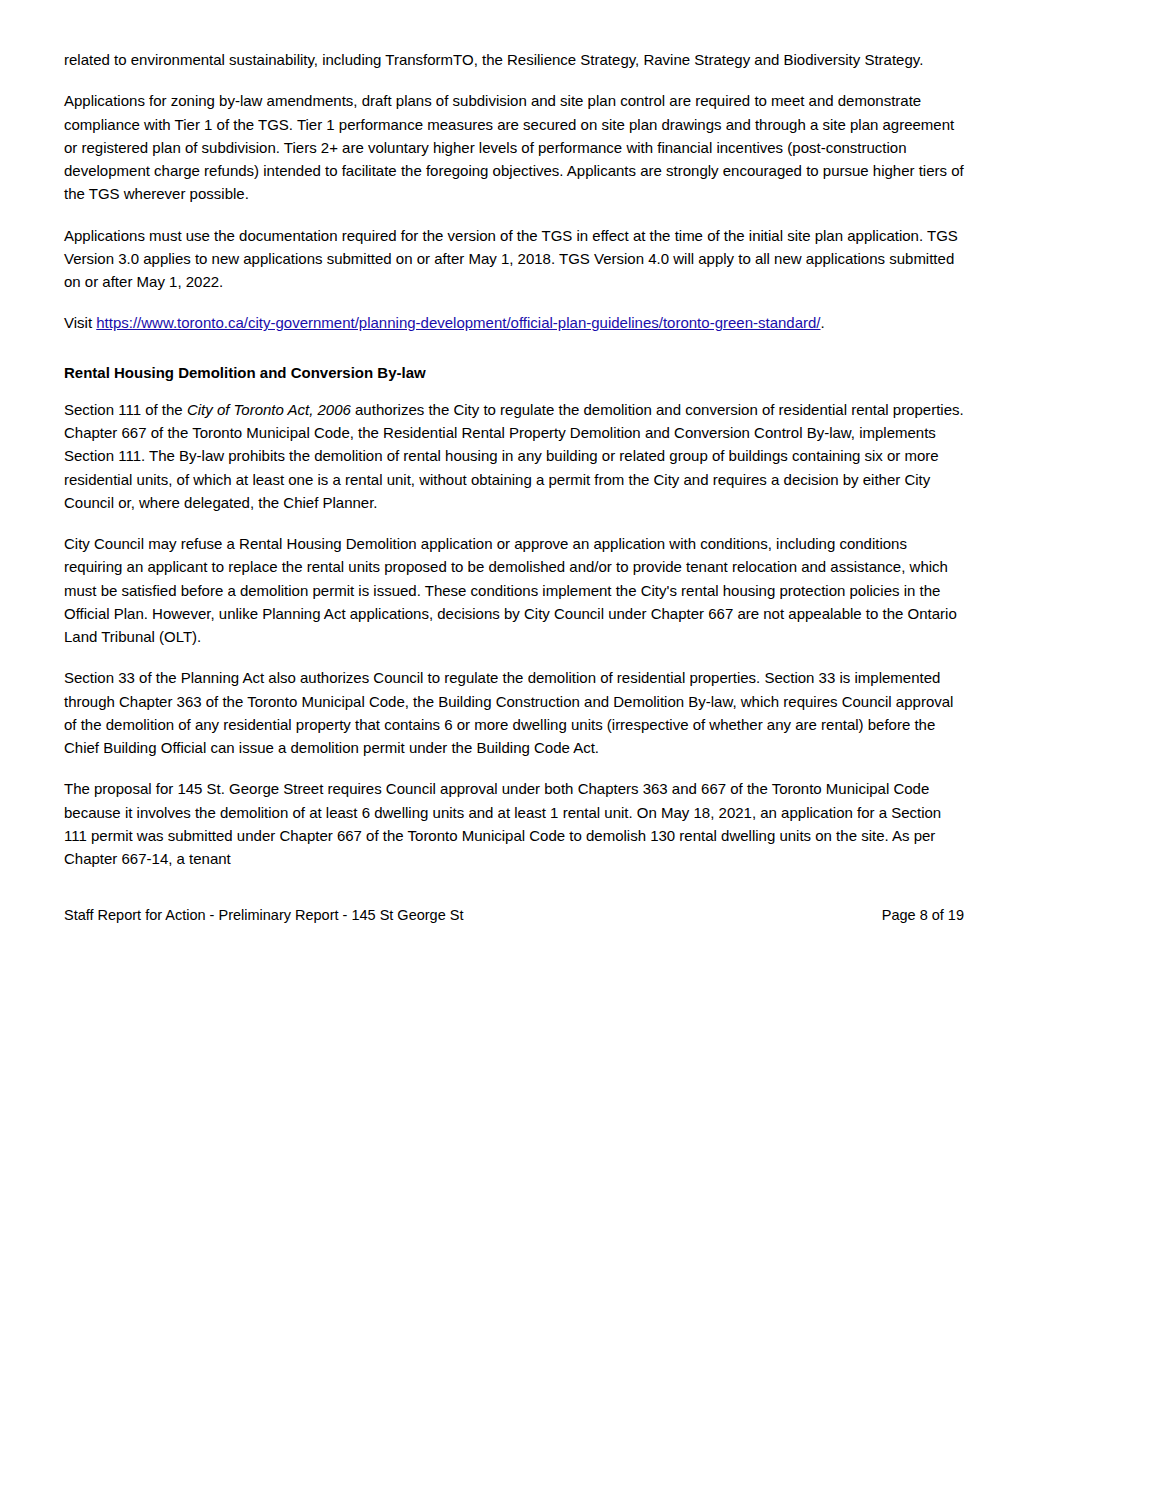related to environmental sustainability, including TransformTO, the Resilience Strategy, Ravine Strategy and Biodiversity Strategy.
Applications for zoning by-law amendments, draft plans of subdivision and site plan control are required to meet and demonstrate compliance with Tier 1 of the TGS. Tier 1 performance measures are secured on site plan drawings and through a site plan agreement or registered plan of subdivision. Tiers 2+ are voluntary higher levels of performance with financial incentives (post-construction development charge refunds) intended to facilitate the foregoing objectives. Applicants are strongly encouraged to pursue higher tiers of the TGS wherever possible.
Applications must use the documentation required for the version of the TGS in effect at the time of the initial site plan application. TGS Version 3.0 applies to new applications submitted on or after May 1, 2018. TGS Version 4.0 will apply to all new applications submitted on or after May 1, 2022.
Visit https://www.toronto.ca/city-government/planning-development/official-plan-guidelines/toronto-green-standard/.
Rental Housing Demolition and Conversion By-law
Section 111 of the City of Toronto Act, 2006 authorizes the City to regulate the demolition and conversion of residential rental properties. Chapter 667 of the Toronto Municipal Code, the Residential Rental Property Demolition and Conversion Control By-law, implements Section 111. The By-law prohibits the demolition of rental housing in any building or related group of buildings containing six or more residential units, of which at least one is a rental unit, without obtaining a permit from the City and requires a decision by either City Council or, where delegated, the Chief Planner.
City Council may refuse a Rental Housing Demolition application or approve an application with conditions, including conditions requiring an applicant to replace the rental units proposed to be demolished and/or to provide tenant relocation and assistance, which must be satisfied before a demolition permit is issued. These conditions implement the City's rental housing protection policies in the Official Plan. However, unlike Planning Act applications, decisions by City Council under Chapter 667 are not appealable to the Ontario Land Tribunal (OLT).
Section 33 of the Planning Act also authorizes Council to regulate the demolition of residential properties. Section 33 is implemented through Chapter 363 of the Toronto Municipal Code, the Building Construction and Demolition By-law, which requires Council approval of the demolition of any residential property that contains 6 or more dwelling units (irrespective of whether any are rental) before the Chief Building Official can issue a demolition permit under the Building Code Act.
The proposal for 145 St. George Street requires Council approval under both Chapters 363 and 667 of the Toronto Municipal Code because it involves the demolition of at least 6 dwelling units and at least 1 rental unit. On May 18, 2021, an application for a Section 111 permit was submitted under Chapter 667 of the Toronto Municipal Code to demolish 130 rental dwelling units on the site. As per Chapter 667-14, a tenant
Staff Report for Action - Preliminary Report - 145 St George St
Page 8 of 19